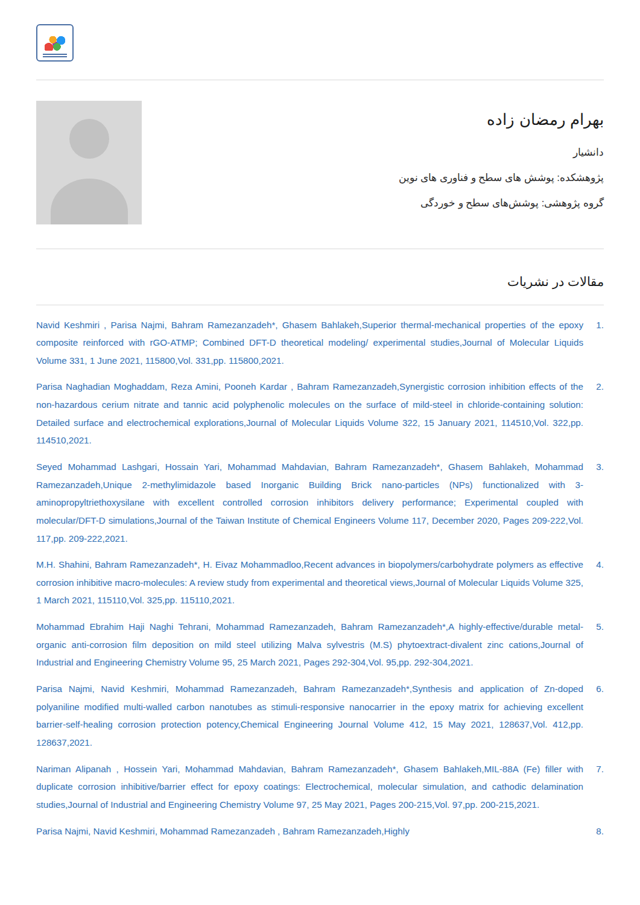بهرام رمضان زاده
دانشیار
پژوهشکده: پوشش های سطح و فناوری های نوین
گروه پژوهشی: پوشش‌های سطح و خوردگی
مقالات در نشریات
Navid Keshmiri , Parisa Najmi, Bahram Ramezanzadeh*, Ghasem Bahlakeh, Superior thermal-mechanical properties of the epoxy composite reinforced with rGO-ATMP; Combined DFT-D theoretical modeling/ experimental studies,Journal of Molecular Liquids Volume 331, 1 June 2021, 115800,Vol. 331,pp. 115800,2021.
Parisa Naghadian Moghaddam, Reza Amini, Pooneh Kardar , Bahram Ramezanzadeh, Synergistic corrosion inhibition effects of the non-hazardous cerium nitrate and tannic acid polyphenolic molecules on the surface of mild-steel in chloride-containing solution: Detailed surface and electrochemical explorations,Journal of Molecular Liquids Volume 322, 15 January 2021, 114510,Vol. 322,pp. 114510,2021.
Seyed Mohammad Lashgari, Hossain Yari, Mohammad Mahdavian, Bahram Ramezanzadeh*, Ghasem Bahlakeh, Mohammad Ramezanzadeh, Unique 2-methylimidazole based Inorganic Building Brick nano-particles (NPs) functionalized with 3-aminopropyltriethoxysilane with excellent controlled corrosion inhibitors delivery performance; Experimental coupled with molecular/DFT-D simulations,Journal of the Taiwan Institute of Chemical Engineers Volume 117, December 2020, Pages 209-222,Vol. 117,pp. 209-222,2021.
M.H. Shahini, Bahram Ramezanzadeh*, H. Eivaz Mohammadloo, Recent advances in biopolymers/carbohydrate polymers as effective corrosion inhibitive macro-molecules: A review study from experimental and theoretical views,Journal of Molecular Liquids Volume 325, 1 March 2021, 115110,Vol. 325,pp. 115110,2021.
Mohammad Ebrahim Haji Naghi Tehrani, Mohammad Ramezanzadeh, Bahram Ramezanzadeh*, A highly-effective/durable metal-organic anti-corrosion film deposition on mild steel utilizing Malva sylvestris (M.S) phytoextract-divalent zinc cations,Journal of Industrial and Engineering Chemistry Volume 95, 25 March 2021, Pages 292-304,Vol. 95,pp. 292-304,2021.
Parisa Najmi, Navid Keshmiri, Mohammad Ramezanzadeh, Bahram Ramezanzadeh*, Synthesis and application of Zn-doped polyaniline modified multi-walled carbon nanotubes as stimuli-responsive nanocarrier in the epoxy matrix for achieving excellent barrier-self-healing corrosion protection potency,Chemical Engineering Journal Volume 412, 15 May 2021, 128637,Vol. 412,pp. 128637,2021.
Nariman Alipanah , Hossein Yari, Mohammad Mahdavian, Bahram Ramezanzadeh*, Ghasem Bahlakeh, MIL-88A (Fe) filler with duplicate corrosion inhibitive/barrier effect for epoxy coatings: Electrochemical, molecular simulation, and cathodic delamination studies,Journal of Industrial and Engineering Chemistry Volume 97, 25 May 2021, Pages 200-215,Vol. 97,pp. 200-215,2021.
Parisa Najmi, Navid Keshmiri, Mohammad Ramezanzadeh , Bahram Ramezanzadeh, Highly